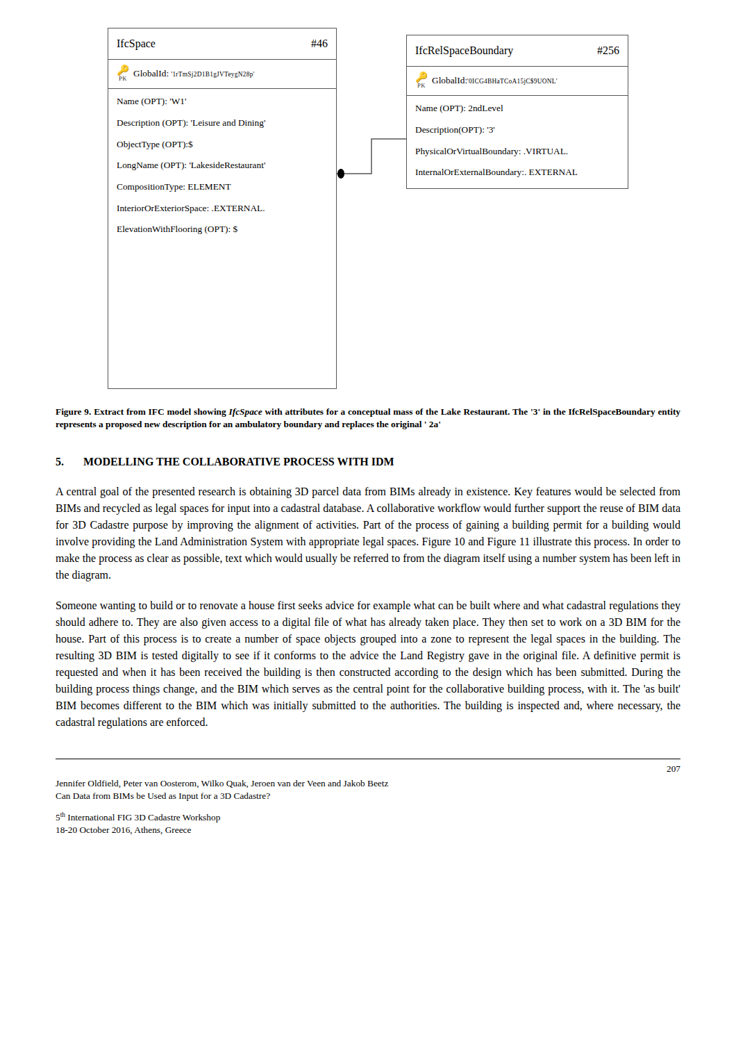IfcSpace #46
🔑PK GlobalId: '1rTmSj2D1B1gJVTeygN28p'
Name (OPT): 'W1'
Description (OPT): 'Leisure and Dining'
ObjectType (OPT):$
LongName (OPT): 'LakesideRestaurant'
CompositionType: ELEMENT
InteriorOrExteriorSpace: .EXTERNAL.
ElevationWithFlooring (OPT): $
IfcRelSpaceBoundary #256
🔑PK GlobalId:'0ICG4BHaTCοA15jC$9UONL'
Name (OPT): 2ndLevel
Description(OPT): '3'
PhysicalOrVirtualBoundary: .VIRTUAL.
InternalOrExternalBoundary:. EXTERNAL
Figure 9. Extract from IFC model showing IfcSpace with attributes for a conceptual mass of the Lake Restaurant. The '3' in the IfcRelSpaceBoundary entity represents a proposed new description for an ambulatory boundary and replaces the original ' 2a'
5. MODELLING THE COLLABORATIVE PROCESS WITH IDM
A central goal of the presented research is obtaining 3D parcel data from BIMs already in existence. Key features would be selected from BIMs and recycled as legal spaces for input into a cadastral database. A collaborative workflow would further support the reuse of BIM data for 3D Cadastre purpose by improving the alignment of activities. Part of the process of gaining a building permit for a building would involve providing the Land Administration System with appropriate legal spaces. Figure 10 and Figure 11 illustrate this process. In order to make the process as clear as possible, text which would usually be referred to from the diagram itself using a number system has been left in the diagram.
Someone wanting to build or to renovate a house first seeks advice for example what can be built where and what cadastral regulations they should adhere to. They are also given access to a digital file of what has already taken place. They then set to work on a 3D BIM for the house. Part of this process is to create a number of space objects grouped into a zone to represent the legal spaces in the building. The resulting 3D BIM is tested digitally to see if it conforms to the advice the Land Registry gave in the original file. A definitive permit is requested and when it has been received the building is then constructed according to the design which has been submitted. During the building process things change, and the BIM which serves as the central point for the collaborative building process, with it. The 'as built' BIM becomes different to the BIM which was initially submitted to the authorities. The building is inspected and, where necessary, the cadastral regulations are enforced.
207
Jennifer Oldfield, Peter van Oosterom, Wilko Quak, Jeroen van der Veen and Jakob Beetz
Can Data from BIMs be Used as Input for a 3D Cadastre?
5th International FIG 3D Cadastre Workshop
18-20 October 2016, Athens, Greece